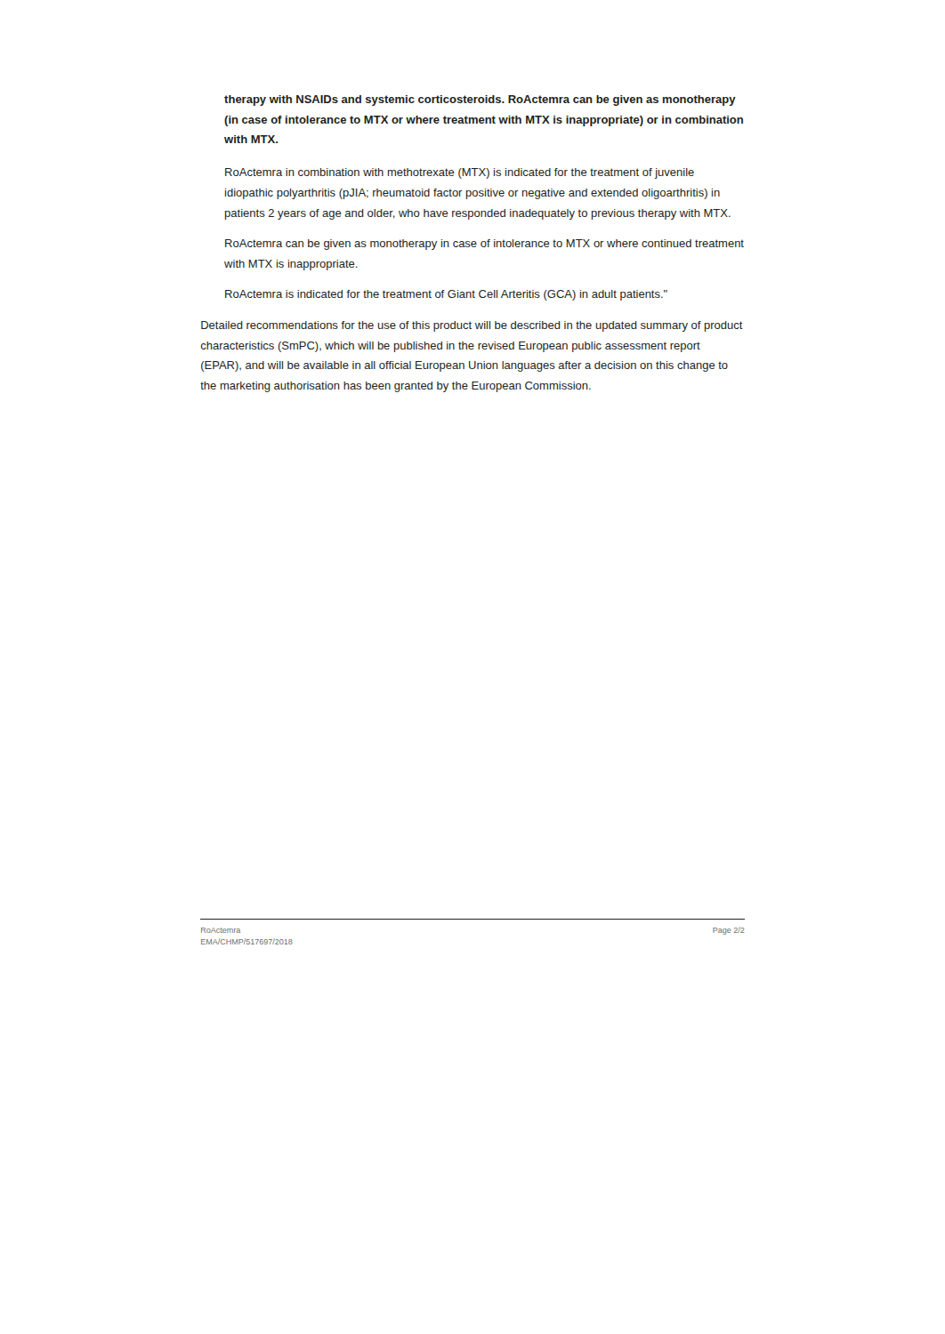therapy with NSAIDs and systemic corticosteroids. RoActemra can be given as monotherapy (in case of intolerance to MTX or where treatment with MTX is inappropriate) or in combination with MTX.
RoActemra in combination with methotrexate (MTX) is indicated for the treatment of juvenile idiopathic polyarthritis (pJIA; rheumatoid factor positive or negative and extended oligoarthritis) in patients 2 years of age and older, who have responded inadequately to previous therapy with MTX.
RoActemra can be given as monotherapy in case of intolerance to MTX or where continued treatment with MTX is inappropriate.
RoActemra is indicated for the treatment of Giant Cell Arteritis (GCA) in adult patients."
Detailed recommendations for the use of this product will be described in the updated summary of product characteristics (SmPC), which will be published in the revised European public assessment report (EPAR), and will be available in all official European Union languages after a decision on this change to the marketing authorisation has been granted by the European Commission.
RoActemra
EMA/CHMP/517697/2018
Page 2/2